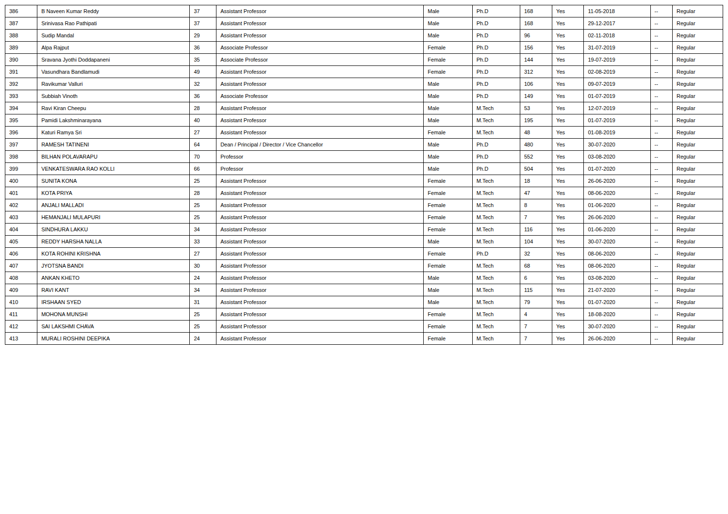| 386 | B Naveen Kumar Reddy | 37 | Assistant Professor | Male | Ph.D | 168 | Yes | 11-05-2018 | -- | Regular |
| 387 | Srinivasa Rao Pathipati | 37 | Assistant Professor | Male | Ph.D | 168 | Yes | 29-12-2017 | -- | Regular |
| 388 | Sudip Mandal | 29 | Assistant Professor | Male | Ph.D | 96 | Yes | 02-11-2018 | -- | Regular |
| 389 | Alpa Rajput | 36 | Associate Professor | Female | Ph.D | 156 | Yes | 31-07-2019 | -- | Regular |
| 390 | Sravana Jyothi Doddapaneni | 35 | Associate Professor | Female | Ph.D | 144 | Yes | 19-07-2019 | -- | Regular |
| 391 | Vasundhara Bandlamudi | 49 | Assistant Professor | Female | Ph.D | 312 | Yes | 02-08-2019 | -- | Regular |
| 392 | Ravikumar Valluri | 32 | Assistant Professor | Male | Ph.D | 106 | Yes | 09-07-2019 | -- | Regular |
| 393 | Subbiah Vinoth | 36 | Associate Professor | Male | Ph.D | 149 | Yes | 01-07-2019 | -- | Regular |
| 394 | Ravi Kiran Cheepu | 28 | Assistant Professor | Male | M.Tech | 53 | Yes | 12-07-2019 | -- | Regular |
| 395 | Pamidi Lakshminarayana | 40 | Assistant Professor | Male | M.Tech | 195 | Yes | 01-07-2019 | -- | Regular |
| 396 | Katuri Ramya Sri | 27 | Assistant Professor | Female | M.Tech | 48 | Yes | 01-08-2019 | -- | Regular |
| 397 | RAMESH TATINENI | 64 | Dean / Principal / Director / Vice Chancellor | Male | Ph.D | 480 | Yes | 30-07-2020 | -- | Regular |
| 398 | BILHAN POLAVARAPU | 70 | Professor | Male | Ph.D | 552 | Yes | 03-08-2020 | -- | Regular |
| 399 | VENKATESWARA RAO KOLLI | 66 | Professor | Male | Ph.D | 504 | Yes | 01-07-2020 | -- | Regular |
| 400 | SUNITA KONA | 25 | Assistant Professor | Female | M.Tech | 18 | Yes | 26-06-2020 | -- | Regular |
| 401 | KOTA PRIYA | 28 | Assistant Professor | Female | M.Tech | 47 | Yes | 08-06-2020 | -- | Regular |
| 402 | ANJALI MALLADI | 25 | Assistant Professor | Female | M.Tech | 8 | Yes | 01-06-2020 | -- | Regular |
| 403 | HEMANJALI MULAPURI | 25 | Assistant Professor | Female | M.Tech | 7 | Yes | 26-06-2020 | -- | Regular |
| 404 | SINDHURA LAKKU | 34 | Assistant Professor | Female | M.Tech | 116 | Yes | 01-06-2020 | -- | Regular |
| 405 | REDDY HARSHA NALLA | 33 | Assistant Professor | Male | M.Tech | 104 | Yes | 30-07-2020 | -- | Regular |
| 406 | KOTA ROHINI KRISHNA | 27 | Assistant Professor | Female | Ph.D | 32 | Yes | 08-06-2020 | -- | Regular |
| 407 | JYOTSNA BANDI | 30 | Assistant Professor | Female | M.Tech | 68 | Yes | 08-06-2020 | -- | Regular |
| 408 | ANKAN KHETO | 24 | Assistant Professor | Male | M.Tech | 6 | Yes | 03-08-2020 | -- | Regular |
| 409 | RAVI KANT | 34 | Assistant Professor | Male | M.Tech | 115 | Yes | 21-07-2020 | -- | Regular |
| 410 | IRSHAAN SYED | 31 | Assistant Professor | Male | M.Tech | 79 | Yes | 01-07-2020 | -- | Regular |
| 411 | MOHONA MUNSHI | 25 | Assistant Professor | Female | M.Tech | 4 | Yes | 18-08-2020 | -- | Regular |
| 412 | SAI LAKSHMI CHAVA | 25 | Assistant Professor | Female | M.Tech | 7 | Yes | 30-07-2020 | -- | Regular |
| 413 | MURALI ROSHINI DEEPIKA | 24 | Assistant Professor | Female | M.Tech | 7 | Yes | 26-06-2020 | -- | Regular |